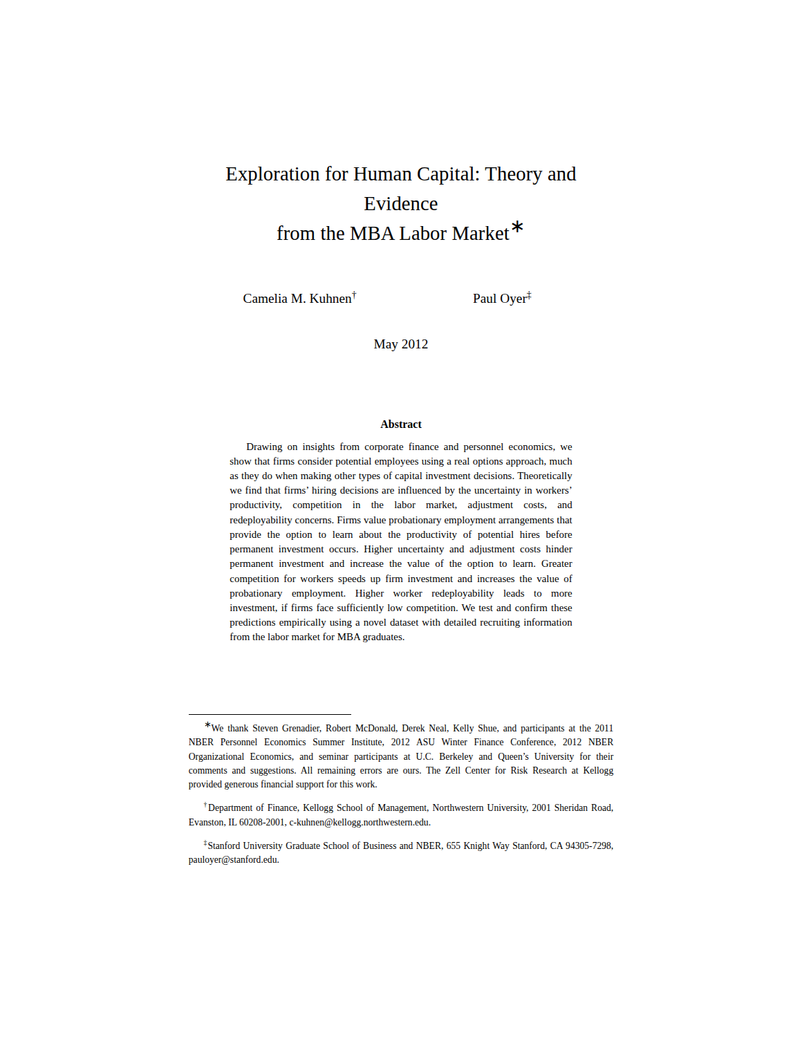Exploration for Human Capital: Theory and Evidence
from the MBA Labor Market∗
Camelia M. Kuhnen†
Paul Oyer‡
May 2012
Abstract
Drawing on insights from corporate finance and personnel economics, we show that firms consider potential employees using a real options approach, much as they do when making other types of capital investment decisions. Theoretically we find that firms’ hiring decisions are influenced by the uncertainty in workers’ productivity, competition in the labor market, adjustment costs, and redeployability concerns. Firms value probationary employment arrangements that provide the option to learn about the productivity of potential hires before permanent investment occurs. Higher uncertainty and adjustment costs hinder permanent investment and increase the value of the option to learn. Greater competition for workers speeds up firm investment and increases the value of probationary employment. Higher worker redeployability leads to more investment, if firms face sufficiently low competition. We test and confirm these predictions empirically using a novel dataset with detailed recruiting information from the labor market for MBA graduates.
∗We thank Steven Grenadier, Robert McDonald, Derek Neal, Kelly Shue, and participants at the 2011 NBER Personnel Economics Summer Institute, 2012 ASU Winter Finance Conference, 2012 NBER Organizational Economics, and seminar participants at U.C. Berkeley and Queen’s University for their comments and suggestions. All remaining errors are ours. The Zell Center for Risk Research at Kellogg provided generous financial support for this work.
†Department of Finance, Kellogg School of Management, Northwestern University, 2001 Sheridan Road, Evanston, IL 60208-2001, c-kuhnen@kellogg.northwestern.edu.
‡Stanford University Graduate School of Business and NBER, 655 Knight Way Stanford, CA 94305-7298, pauloyer@stanford.edu.